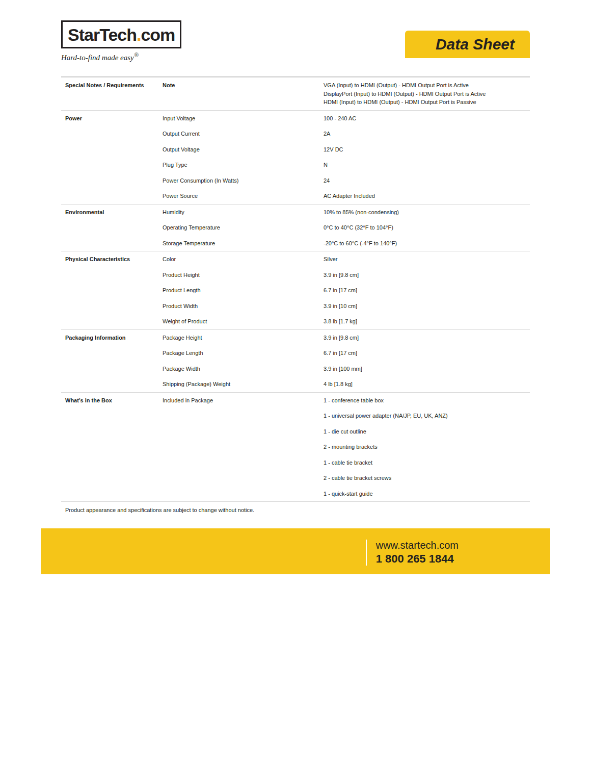StarTech. com
Hard-to-find made easy®
Data Sheet
| Special Notes / Requirements | Note | VGA (Input) to HDMI (Output) - HDMI Output Port is Active DisplayPort (Input) to HDMI (Output) - HDMI Output Port is Active HDMI (Input) to HDMI (Output) - HDMI Output Port is Passive |
| Power | Input Voltage | 100 - 240 AC |
| | Output Current | 2A |
| | Output Voltage | 12V DC |
| | Plug Type | N |
| | Power Consumption (In Watts) | 24 |
| | Power Source | AC Adapter Included |
| Environmental | Humidity | 10% to 85% (non-condensing) |
| | Operating Temperature | 0°C to 40°C (32°F to 104°F) |
| | Storage Temperature | -20°C to 60°C (-4°F to 140°F) |
| Physical Characteristics | Color | Silver |
| | Product Height | 3.9 in [9.8 cm] |
| | Product Length | 6.7 in [17 cm] |
| | Product Width | 3.9 in [10 cm] |
| | Weight of Product | 3.8 lb [1.7 kg] |
| Packaging Information | Package Height | 3.9 in [9.8 cm] |
| | Package Length | 6.7 in [17 cm] |
| | Package Width | 3.9 in [100 mm] |
| | Shipping (Package) Weight | 4 lb [1.8 kg] |
| What's in the Box | Included in Package | 1 - conference table box |
| | | 1 - universal power adapter (NA/JP, EU, UK, ANZ) |
| | | 1 - die cut outline |
| | | 2 - mounting brackets |
| | | 1 - cable tie bracket |
| | | 2 - cable tie bracket screws |
| | | 1 - quick-start guide |
Product appearance and specifications are subject to change without notice.
www.startech.com
1 800 265 1844